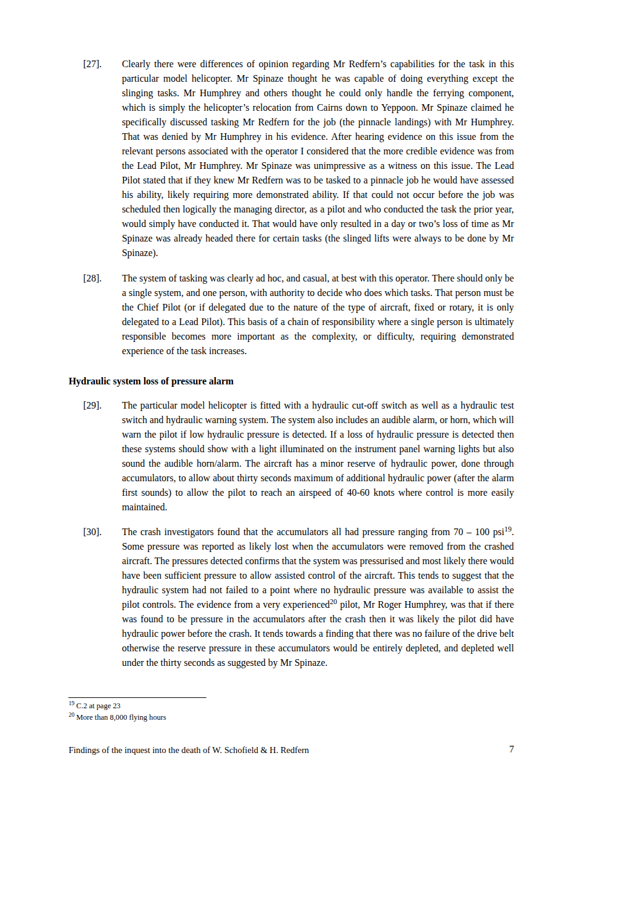[27].
Clearly there were differences of opinion regarding Mr Redfern’s capabilities for the task in this particular model helicopter. Mr Spinaze thought he was capable of doing everything except the slinging tasks. Mr Humphrey and others thought he could only handle the ferrying component, which is simply the helicopter’s relocation from Cairns down to Yeppoon. Mr Spinaze claimed he specifically discussed tasking Mr Redfern for the job (the pinnacle landings) with Mr Humphrey. That was denied by Mr Humphrey in his evidence. After hearing evidence on this issue from the relevant persons associated with the operator I considered that the more credible evidence was from the Lead Pilot, Mr Humphrey. Mr Spinaze was unimpressive as a witness on this issue. The Lead Pilot stated that if they knew Mr Redfern was to be tasked to a pinnacle job he would have assessed his ability, likely requiring more demonstrated ability. If that could not occur before the job was scheduled then logically the managing director, as a pilot and who conducted the task the prior year, would simply have conducted it. That would have only resulted in a day or two’s loss of time as Mr Spinaze was already headed there for certain tasks (the slinged lifts were always to be done by Mr Spinaze).
[28].
The system of tasking was clearly ad hoc, and casual, at best with this operator. There should only be a single system, and one person, with authority to decide who does which tasks. That person must be the Chief Pilot (or if delegated due to the nature of the type of aircraft, fixed or rotary, it is only delegated to a Lead Pilot). This basis of a chain of responsibility where a single person is ultimately responsible becomes more important as the complexity, or difficulty, requiring demonstrated experience of the task increases.
Hydraulic system loss of pressure alarm
[29].
The particular model helicopter is fitted with a hydraulic cut-off switch as well as a hydraulic test switch and hydraulic warning system. The system also includes an audible alarm, or horn, which will warn the pilot if low hydraulic pressure is detected. If a loss of hydraulic pressure is detected then these systems should show with a light illuminated on the instrument panel warning lights but also sound the audible horn/alarm. The aircraft has a minor reserve of hydraulic power, done through accumulators, to allow about thirty seconds maximum of additional hydraulic power (after the alarm first sounds) to allow the pilot to reach an airspeed of 40-60 knots where control is more easily maintained.
[30].
The crash investigators found that the accumulators all had pressure ranging from 70 – 100 psi19. Some pressure was reported as likely lost when the accumulators were removed from the crashed aircraft. The pressures detected confirms that the system was pressurised and most likely there would have been sufficient pressure to allow assisted control of the aircraft. This tends to suggest that the hydraulic system had not failed to a point where no hydraulic pressure was available to assist the pilot controls. The evidence from a very experienced20 pilot, Mr Roger Humphrey, was that if there was found to be pressure in the accumulators after the crash then it was likely the pilot did have hydraulic power before the crash. It tends towards a finding that there was no failure of the drive belt otherwise the reserve pressure in these accumulators would be entirely depleted, and depleted well under the thirty seconds as suggested by Mr Spinaze.
19 C.2 at page 23
20 More than 8,000 flying hours
Findings of the inquest into the death of W. Schofield & H. Redfern
7